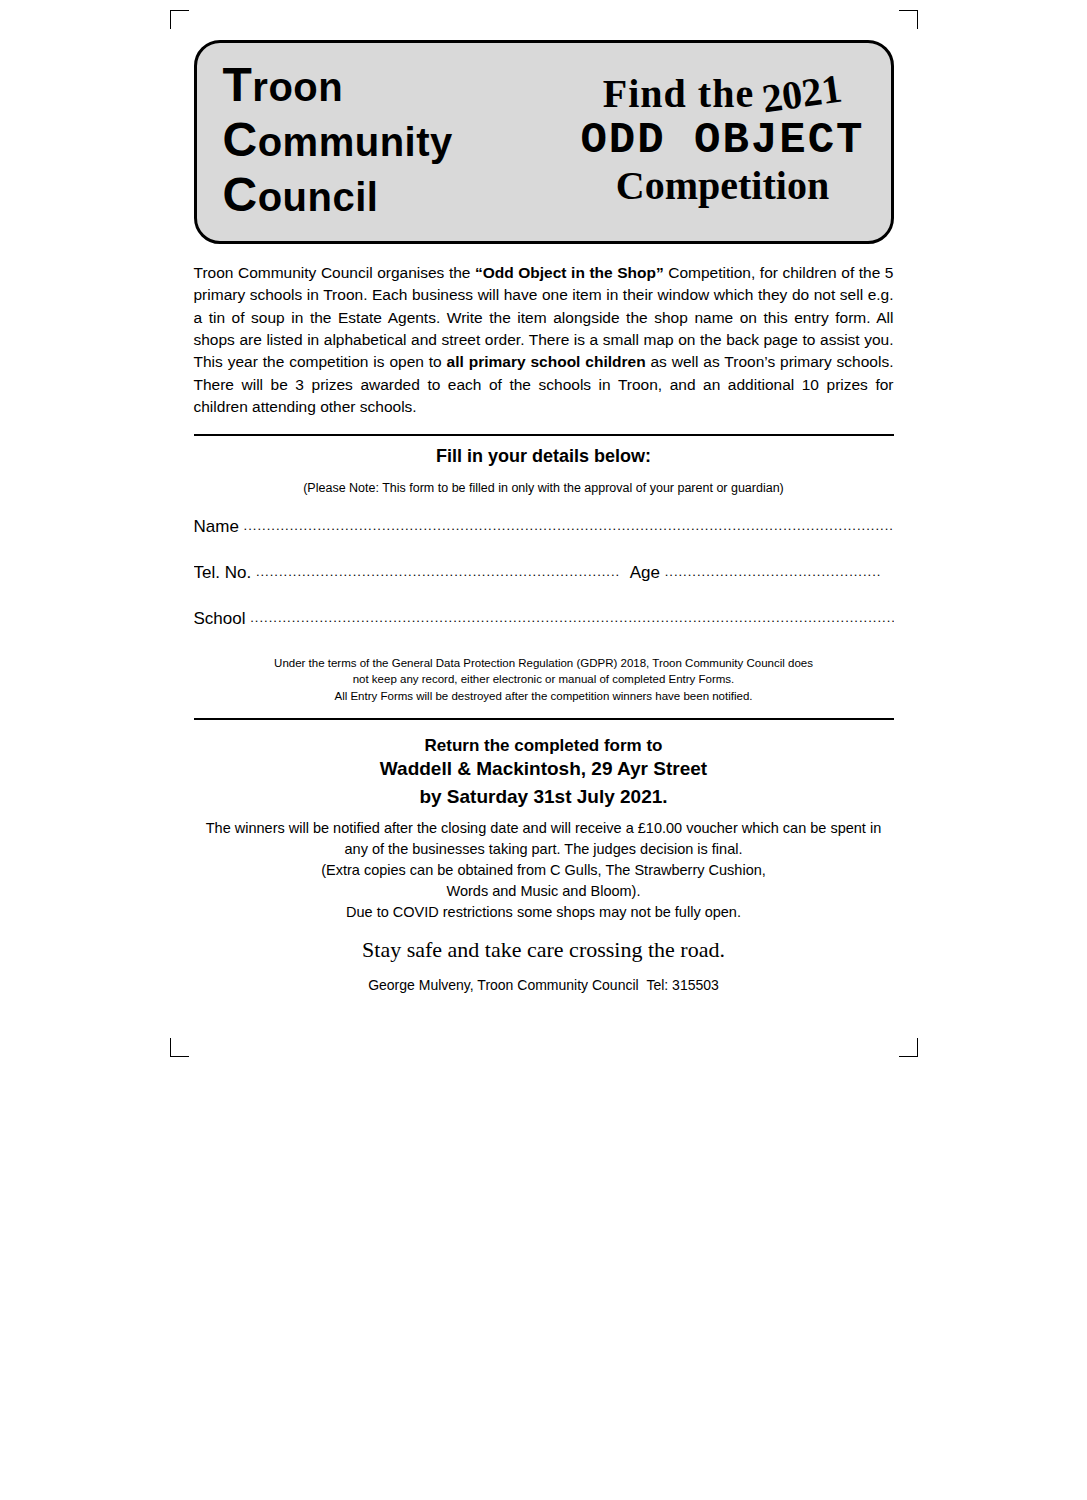Troon
Community
Council
Find the 2021 Odd Object Competition
Troon Community Council organises the “Odd Object in the Shop” Competition, for children of the 5 primary schools in Troon. Each business will have one item in their window which they do not sell e.g. a tin of soup in the Estate Agents. Write the item alongside the shop name on this entry form. All shops are listed in alphabetical and street order. There is a small map on the back page to assist you. This year the competition is open to all primary school children as well as Troon’s primary schools. There will be 3 prizes awarded to each of the schools in Troon, and an additional 10 prizes for children attending other schools.
Fill in your details below:
(Please Note: This form to be filled in only with the approval of your parent or guardian)
Name .........................................................................................................................................................................
Tel. No. ............................................................................... Age ...............................................
School .....................................................................................................................................................................
Under the terms of the General Data Protection Regulation (GDPR) 2018, Troon Community Council does
not keep any record, either electronic or manual of completed Entry Forms.
All Entry Forms will be destroyed after the competition winners have been notified.
Return the completed form to
Waddell & Mackintosh, 29 Ayr Street
by Saturday 31st July 2021.
The winners will be notified after the closing date and will receive a £10.00 voucher which can be spent in any of the businesses taking part. The judges decision is final.
(Extra copies can be obtained from C Gulls, The Strawberry Cushion, Words and Music and Bloom). Due to COVID restrictions some shops may not be fully open.
Stay safe and take care crossing the road.
George Mulveny, Troon Community Council Tel: 315503